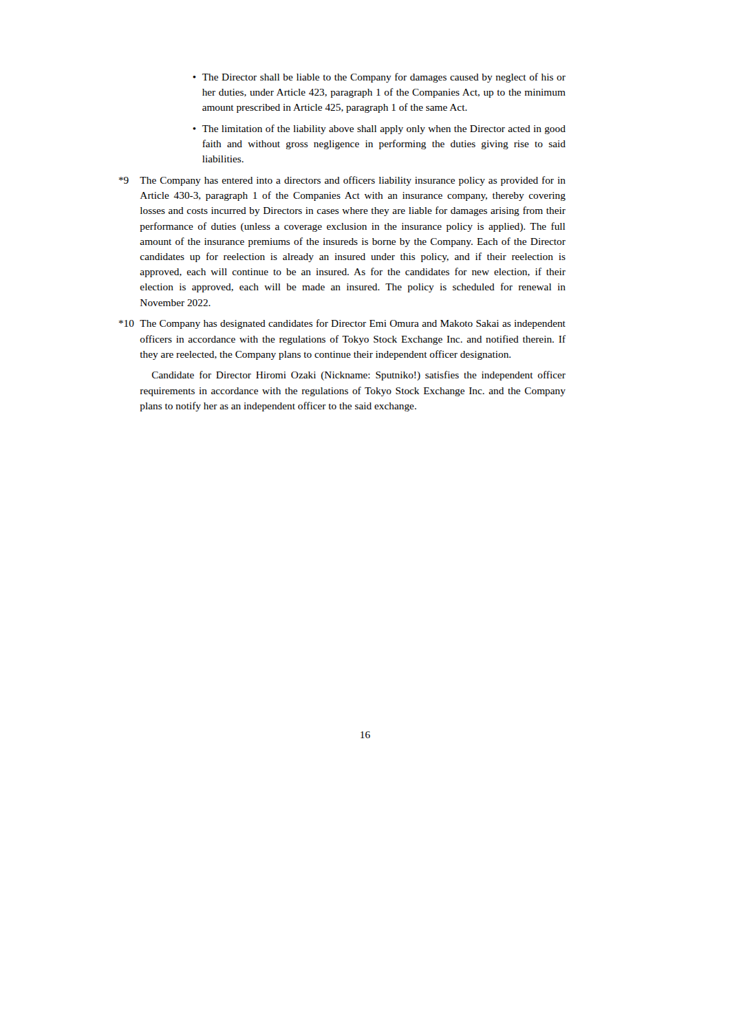The Director shall be liable to the Company for damages caused by neglect of his or her duties, under Article 423, paragraph 1 of the Companies Act, up to the minimum amount prescribed in Article 425, paragraph 1 of the same Act.
The limitation of the liability above shall apply only when the Director acted in good faith and without gross negligence in performing the duties giving rise to said liabilities.
*9
The Company has entered into a directors and officers liability insurance policy as provided for in Article 430-3, paragraph 1 of the Companies Act with an insurance company, thereby covering losses and costs incurred by Directors in cases where they are liable for damages arising from their performance of duties (unless a coverage exclusion in the insurance policy is applied). The full amount of the insurance premiums of the insureds is borne by the Company. Each of the Director candidates up for reelection is already an insured under this policy, and if their reelection is approved, each will continue to be an insured. As for the candidates for new election, if their election is approved, each will be made an insured. The policy is scheduled for renewal in November 2022.
*10
The Company has designated candidates for Director Emi Omura and Makoto Sakai as independent officers in accordance with the regulations of Tokyo Stock Exchange Inc. and notified therein. If they are reelected, the Company plans to continue their independent officer designation.
Candidate for Director Hiromi Ozaki (Nickname: Sputniko!) satisfies the independent officer requirements in accordance with the regulations of Tokyo Stock Exchange Inc. and the Company plans to notify her as an independent officer to the said exchange.
16